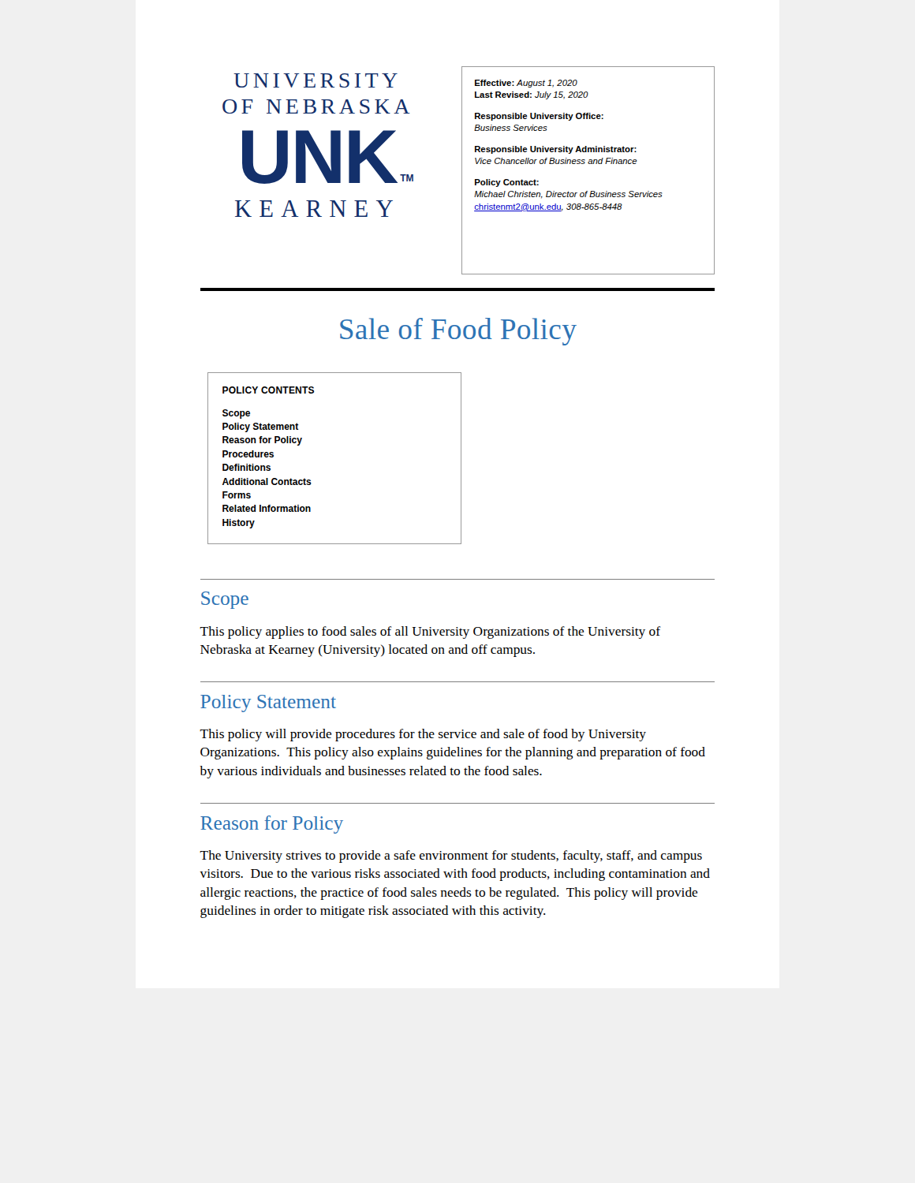UNIVERSITY
OF NEBRASKA
UNKTM
KEARNEY
Effective: August 1, 2020
Last Revised: July 15, 2020
Responsible University Office:
Business Services
Responsible University Administrator:
Vice Chancellor of Business and Finance
Policy Contact:
Michael Christen, Director of Business Services
christenmt2@unk.edu, 308-865-8448
Sale of Food Policy
POLICY CONTENTS
Scope
Policy Statement
Reason for Policy
Procedures
Definitions
Additional Contacts
Forms
Related Information
History
Scope
This policy applies to food sales of all University Organizations of the University of Nebraska at Kearney (University) located on and off campus.
Policy Statement
This policy will provide procedures for the service and sale of food by University Organizations. This policy also explains guidelines for the planning and preparation of food by various individuals and businesses related to the food sales.
Reason for Policy
The University strives to provide a safe environment for students, faculty, staff, and campus visitors. Due to the various risks associated with food products, including contamination and allergic reactions, the practice of food sales needs to be regulated. This policy will provide guidelines in order to mitigate risk associated with this activity.